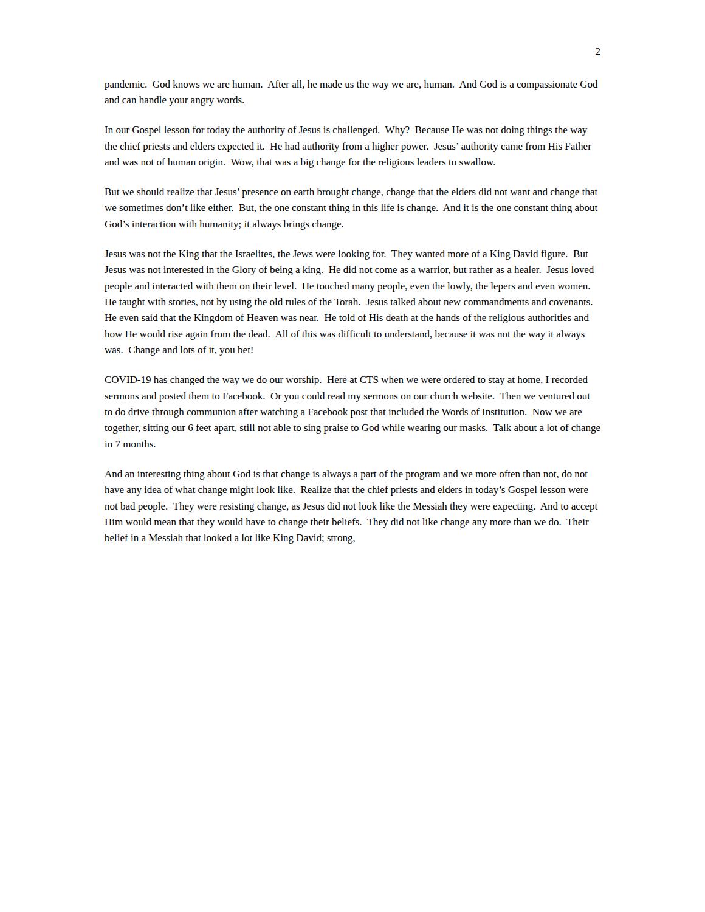2
pandemic. God knows we are human. After all, he made us the way we are, human. And God is a compassionate God and can handle your angry words.
In our Gospel lesson for today the authority of Jesus is challenged. Why? Because He was not doing things the way the chief priests and elders expected it. He had authority from a higher power. Jesus’ authority came from His Father and was not of human origin. Wow, that was a big change for the religious leaders to swallow.
But we should realize that Jesus’ presence on earth brought change, change that the elders did not want and change that we sometimes don’t like either. But, the one constant thing in this life is change. And it is the one constant thing about God’s interaction with humanity; it always brings change.
Jesus was not the King that the Israelites, the Jews were looking for. They wanted more of a King David figure. But Jesus was not interested in the Glory of being a king. He did not come as a warrior, but rather as a healer. Jesus loved people and interacted with them on their level. He touched many people, even the lowly, the lepers and even women. He taught with stories, not by using the old rules of the Torah. Jesus talked about new commandments and covenants. He even said that the Kingdom of Heaven was near. He told of His death at the hands of the religious authorities and how He would rise again from the dead. All of this was difficult to understand, because it was not the way it always was. Change and lots of it, you bet!
COVID-19 has changed the way we do our worship. Here at CTS when we were ordered to stay at home, I recorded sermons and posted them to Facebook. Or you could read my sermons on our church website. Then we ventured out to do drive through communion after watching a Facebook post that included the Words of Institution. Now we are together, sitting our 6 feet apart, still not able to sing praise to God while wearing our masks. Talk about a lot of change in 7 months.
And an interesting thing about God is that change is always a part of the program and we more often than not, do not have any idea of what change might look like. Realize that the chief priests and elders in today’s Gospel lesson were not bad people. They were resisting change, as Jesus did not look like the Messiah they were expecting. And to accept Him would mean that they would have to change their beliefs. They did not like change any more than we do. Their belief in a Messiah that looked a lot like King David; strong,